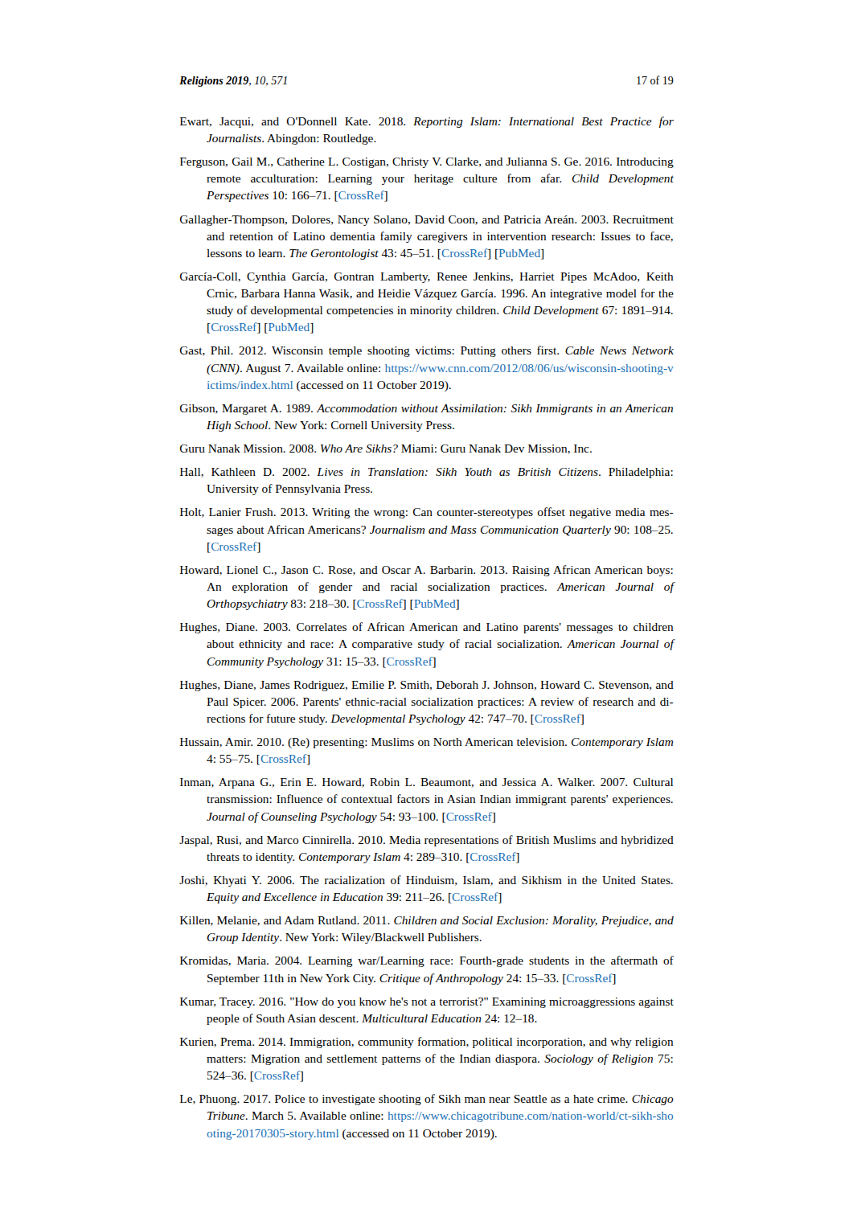Religions 2019, 10, 571
17 of 19
Ewart, Jacqui, and O'Donnell Kate. 2018. Reporting Islam: International Best Practice for Journalists. Abingdon: Routledge.
Ferguson, Gail M., Catherine L. Costigan, Christy V. Clarke, and Julianna S. Ge. 2016. Introducing remote acculturation: Learning your heritage culture from afar. Child Development Perspectives 10: 166–71. [CrossRef]
Gallagher-Thompson, Dolores, Nancy Solano, David Coon, and Patricia Areán. 2003. Recruitment and retention of Latino dementia family caregivers in intervention research: Issues to face, lessons to learn. The Gerontologist 43: 45–51. [CrossRef] [PubMed]
García-Coll, Cynthia García, Gontran Lamberty, Renee Jenkins, Harriet Pipes McAdoo, Keith Crnic, Barbara Hanna Wasik, and Heidie Vázquez García. 1996. An integrative model for the study of developmental competencies in minority children. Child Development 67: 1891–914. [CrossRef] [PubMed]
Gast, Phil. 2012. Wisconsin temple shooting victims: Putting others first. Cable News Network (CNN). August 7. Available online: https://www.cnn.com/2012/08/06/us/wisconsin-shooting-victims/index.html (accessed on 11 October 2019).
Gibson, Margaret A. 1989. Accommodation without Assimilation: Sikh Immigrants in an American High School. New York: Cornell University Press.
Guru Nanak Mission. 2008. Who Are Sikhs? Miami: Guru Nanak Dev Mission, Inc.
Hall, Kathleen D. 2002. Lives in Translation: Sikh Youth as British Citizens. Philadelphia: University of Pennsylvania Press.
Holt, Lanier Frush. 2013. Writing the wrong: Can counter-stereotypes offset negative media messages about African Americans? Journalism and Mass Communication Quarterly 90: 108–25. [CrossRef]
Howard, Lionel C., Jason C. Rose, and Oscar A. Barbarin. 2013. Raising African American boys: An exploration of gender and racial socialization practices. American Journal of Orthopsychiatry 83: 218–30. [CrossRef] [PubMed]
Hughes, Diane. 2003. Correlates of African American and Latino parents' messages to children about ethnicity and race: A comparative study of racial socialization. American Journal of Community Psychology 31: 15–33. [CrossRef]
Hughes, Diane, James Rodriguez, Emilie P. Smith, Deborah J. Johnson, Howard C. Stevenson, and Paul Spicer. 2006. Parents' ethnic-racial socialization practices: A review of research and directions for future study. Developmental Psychology 42: 747–70. [CrossRef]
Hussain, Amir. 2010. (Re) presenting: Muslims on North American television. Contemporary Islam 4: 55–75. [CrossRef]
Inman, Arpana G., Erin E. Howard, Robin L. Beaumont, and Jessica A. Walker. 2007. Cultural transmission: Influence of contextual factors in Asian Indian immigrant parents' experiences. Journal of Counseling Psychology 54: 93–100. [CrossRef]
Jaspal, Rusi, and Marco Cinnirella. 2010. Media representations of British Muslims and hybridized threats to identity. Contemporary Islam 4: 289–310. [CrossRef]
Joshi, Khyati Y. 2006. The racialization of Hinduism, Islam, and Sikhism in the United States. Equity and Excellence in Education 39: 211–26. [CrossRef]
Killen, Melanie, and Adam Rutland. 2011. Children and Social Exclusion: Morality, Prejudice, and Group Identity. New York: Wiley/Blackwell Publishers.
Kromidas, Maria. 2004. Learning war/Learning race: Fourth-grade students in the aftermath of September 11th in New York City. Critique of Anthropology 24: 15–33. [CrossRef]
Kumar, Tracey. 2016. "How do you know he's not a terrorist?" Examining microaggressions against people of South Asian descent. Multicultural Education 24: 12–18.
Kurien, Prema. 2014. Immigration, community formation, political incorporation, and why religion matters: Migration and settlement patterns of the Indian diaspora. Sociology of Religion 75: 524–36. [CrossRef]
Le, Phuong. 2017. Police to investigate shooting of Sikh man near Seattle as a hate crime. Chicago Tribune. March 5. Available online: https://www.chicagotribune.com/nation-world/ct-sikh-shooting-20170305-story.html (accessed on 11 October 2019).